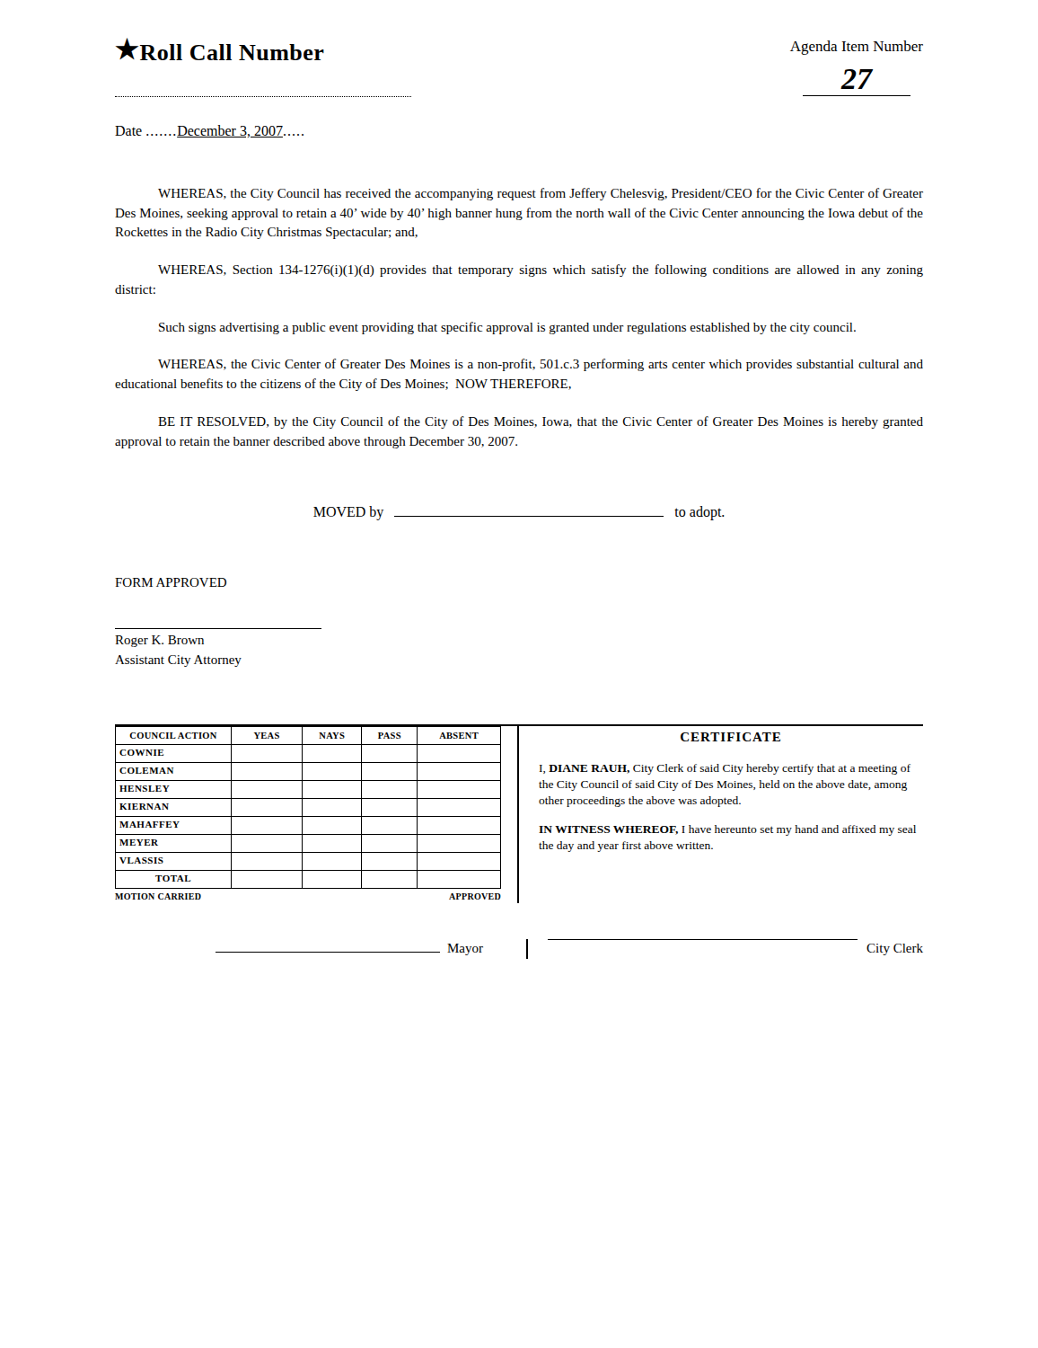★Roll Call Number
Agenda Item Number
27
Date ....... December 3, 2007.....
WHEREAS, the City Council has received the accompanying request from Jeffery Chelesvig, President/CEO for the Civic Center of Greater Des Moines, seeking approval to retain a 40’ wide by 40’ high banner hung from the north wall of the Civic Center announcing the Iowa debut of the Rockettes in the Radio City Christmas Spectacular; and,
WHEREAS, Section 134-1276(i)(1)(d) provides that temporary signs which satisfy the following conditions are allowed in any zoning district:
Such signs advertising a public event providing that specific approval is granted under regulations established by the city council.
WHEREAS, the Civic Center of Greater Des Moines is a non-profit, 501.c.3 performing arts center which provides substantial cultural and educational benefits to the citizens of the City of Des Moines; NOW THEREFORE,
BE IT RESOLVED, by the City Council of the City of Des Moines, Iowa, that the Civic Center of Greater Des Moines is hereby granted approval to retain the banner described above through December 30, 2007.
MOVED by to adopt.
FORM APPROVED
Roger K. Brown
Assistant City Attorney
| COUNCIL ACTION | YEAS | NAYS | PASS | ABSENT |
| --- | --- | --- | --- | --- |
| COWNIE | | | | |
| COLEMAN | | | | |
| HENSLEY | | | | |
| KIERNAN | | | | |
| MAHAFFEY | | | | |
| MEYER | | | | |
| VLASSIS | | | | |
| TOTAL | | | | |
MOTION CARRIED APPROVED
CERTIFICATE
I, DIANE RAUH, City Clerk of said City hereby certify that at a meeting of the City Council of said City of Des Moines, held on the above date, among other proceedings the above was adopted.
IN WITNESS WHEREOF, I have hereunto set my hand and affixed my seal the day and year first above written.
Mayor
City Clerk